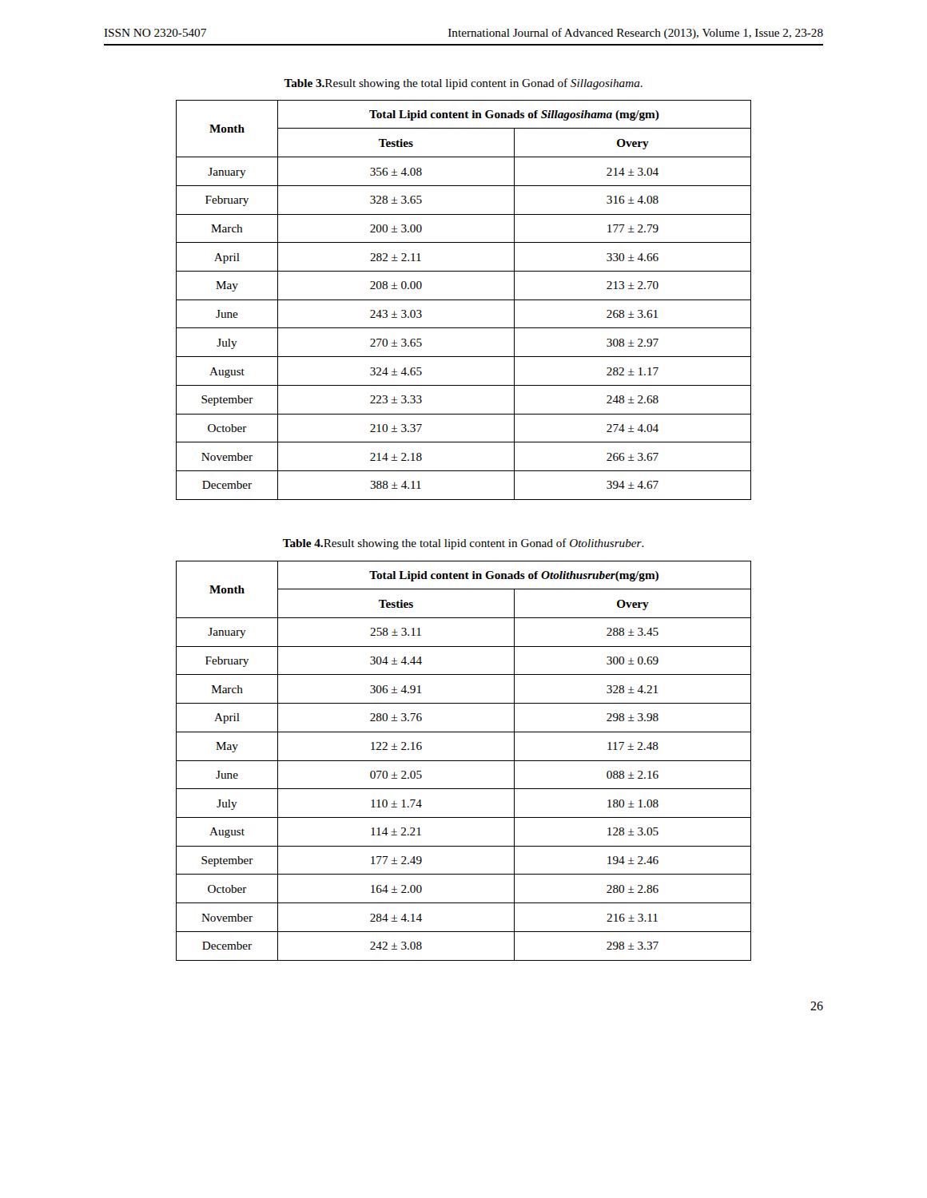ISSN NO 2320-5407 International Journal of Advanced Research (2013), Volume 1, Issue 2, 23-28
Table 3. Result showing the total lipid content in Gonad of Sillagosihama .
| Month | Total Lipid content in Gonads of Sillagosihama (mg/gm) |
| --- | --- |
| Testies | Overy |
| January | 356 ± 4.08 | 214 ± 3.04 |
| February | 328 ± 3.65 | 316 ± 4.08 |
| March | 200 ± 3.00 | 177 ± 2.79 |
| April | 282 ± 2.11 | 330 ± 4.66 |
| May | 208 ± 0.00 | 213 ± 2.70 |
| June | 243 ± 3.03 | 268 ± 3.61 |
| July | 270 ± 3.65 | 308 ± 2.97 |
| August | 324 ± 4.65 | 282 ± 1.17 |
| September | 223 ± 3.33 | 248 ± 2.68 |
| October | 210 ± 3.37 | 274 ± 4.04 |
| November | 214 ± 2.18 | 266 ± 3.67 |
| December | 388 ± 4.11 | 394 ± 4.67 |
Table 4. Result showing the total lipid content in Gonad of Otolithusruber .
| Month | Total Lipid content in Gonads of Otolithusruber (mg/gm) |
| --- | --- |
| Testies | Overy |
| January | 258 ± 3.11 | 288 ± 3.45 |
| February | 304 ± 4.44 | 300 ± 0.69 |
| March | 306 ± 4.91 | 328 ± 4.21 |
| April | 280 ± 3.76 | 298 ± 3.98 |
| May | 122 ± 2.16 | 117 ± 2.48 |
| June | 070 ± 2.05 | 088 ± 2.16 |
| July | 110 ± 1.74 | 180 ± 1.08 |
| August | 114 ± 2.21 | 128 ± 3.05 |
| September | 177 ± 2.49 | 194 ± 2.46 |
| October | 164 ± 2.00 | 280 ± 2.86 |
| November | 284 ± 4.14 | 216 ± 3.11 |
| December | 242 ± 3.08 | 298 ± 3.37 |
26